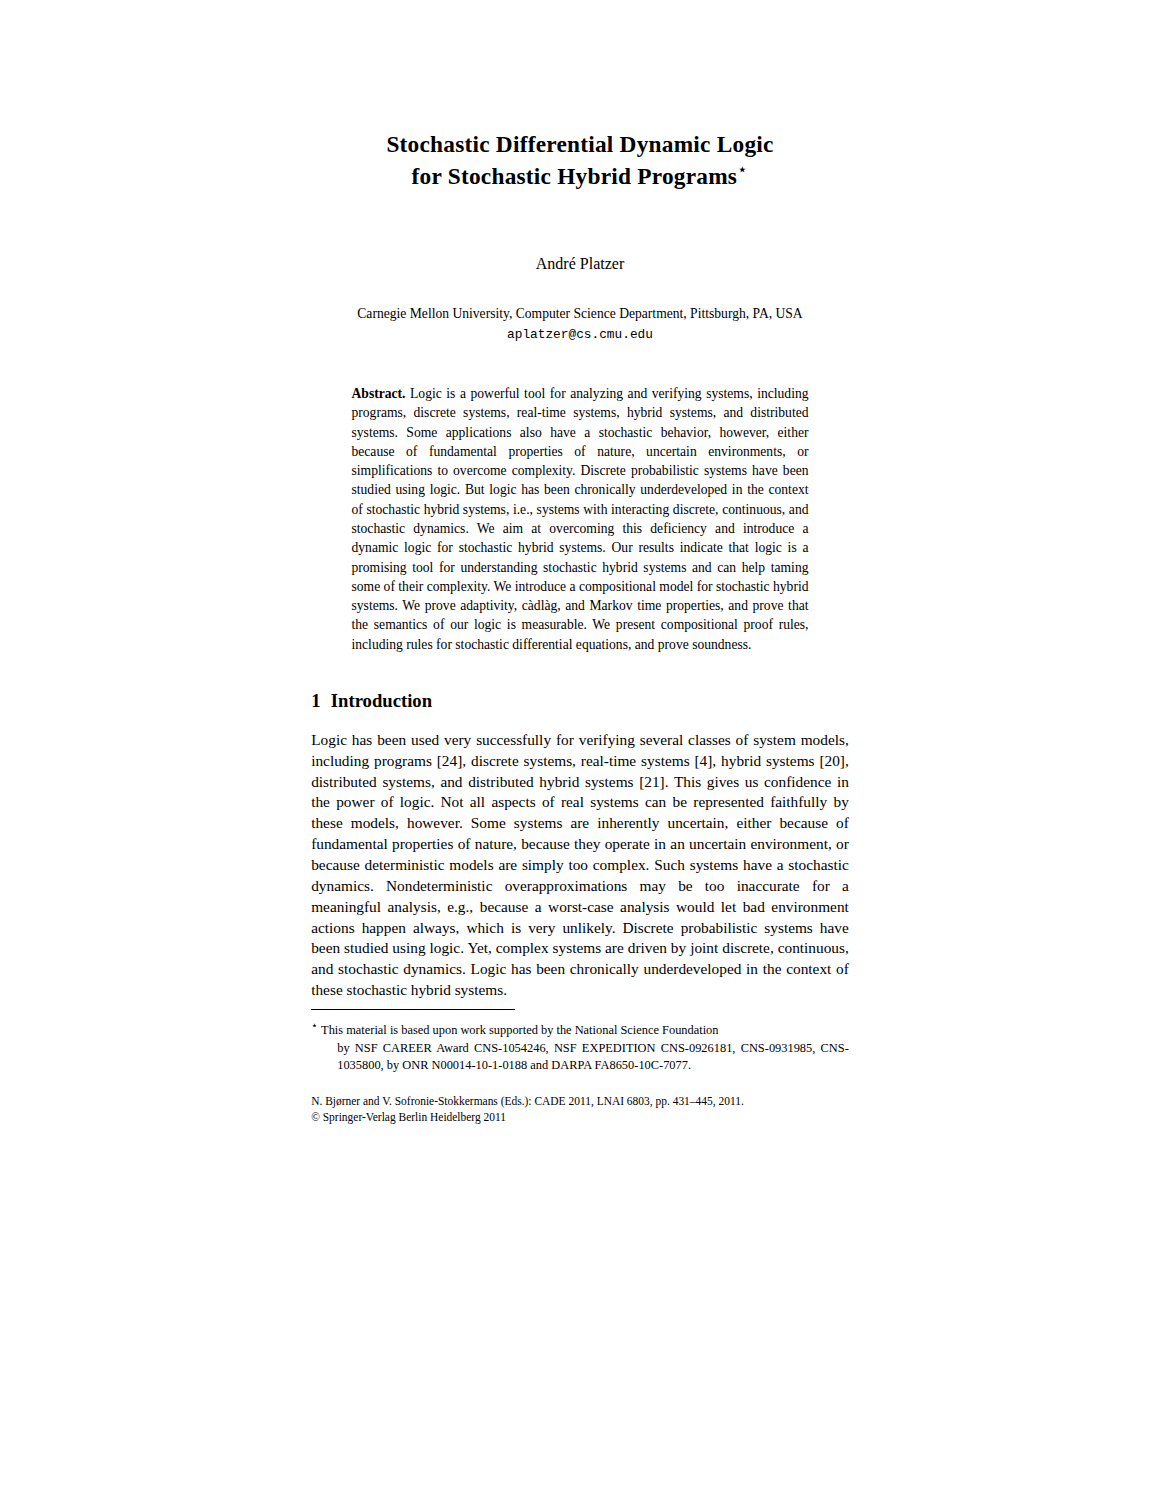Stochastic Differential Dynamic Logic
for Stochastic Hybrid Programs⋆
André Platzer
Carnegie Mellon University, Computer Science Department, Pittsburgh, PA, USA
aplatzer@cs.cmu.edu
Abstract. Logic is a powerful tool for analyzing and verifying systems, including programs, discrete systems, real-time systems, hybrid systems, and distributed systems. Some applications also have a stochastic behavior, however, either because of fundamental properties of nature, uncertain environments, or simplifications to overcome complexity. Discrete probabilistic systems have been studied using logic. But logic has been chronically underdeveloped in the context of stochastic hybrid systems, i.e., systems with interacting discrete, continuous, and stochastic dynamics. We aim at overcoming this deficiency and introduce a dynamic logic for stochastic hybrid systems. Our results indicate that logic is a promising tool for understanding stochastic hybrid systems and can help taming some of their complexity. We introduce a compositional model for stochastic hybrid systems. We prove adaptivity, càdlàg, and Markov time properties, and prove that the semantics of our logic is measurable. We present compositional proof rules, including rules for stochastic differential equations, and prove soundness.
1 Introduction
Logic has been used very successfully for verifying several classes of system models, including programs [24], discrete systems, real-time systems [4], hybrid systems [20], distributed systems, and distributed hybrid systems [21]. This gives us confidence in the power of logic. Not all aspects of real systems can be represented faithfully by these models, however. Some systems are inherently uncertain, either because of fundamental properties of nature, because they operate in an uncertain environment, or because deterministic models are simply too complex. Such systems have a stochastic dynamics. Nondeterministic overapproximations may be too inaccurate for a meaningful analysis, e.g., because a worst-case analysis would let bad environment actions happen always, which is very unlikely. Discrete probabilistic systems have been studied using logic. Yet, complex systems are driven by joint discrete, continuous, and stochastic dynamics. Logic has been chronically underdeveloped in the context of these stochastic hybrid systems.
⋆ This material is based upon work supported by the National Science Foundationby NSF CAREER Award CNS-1054246, NSF EXPEDITION CNS-0926181, CNS-0931985, CNS-1035800, by ONR N00014-10-1-0188 and DARPA FA8650-10C-7077.
N. Bjørner and V. Sofronie-Stokkermans (Eds.): CADE 2011, LNAI 6803, pp. 431–445, 2011.
© Springer-Verlag Berlin Heidelberg 2011